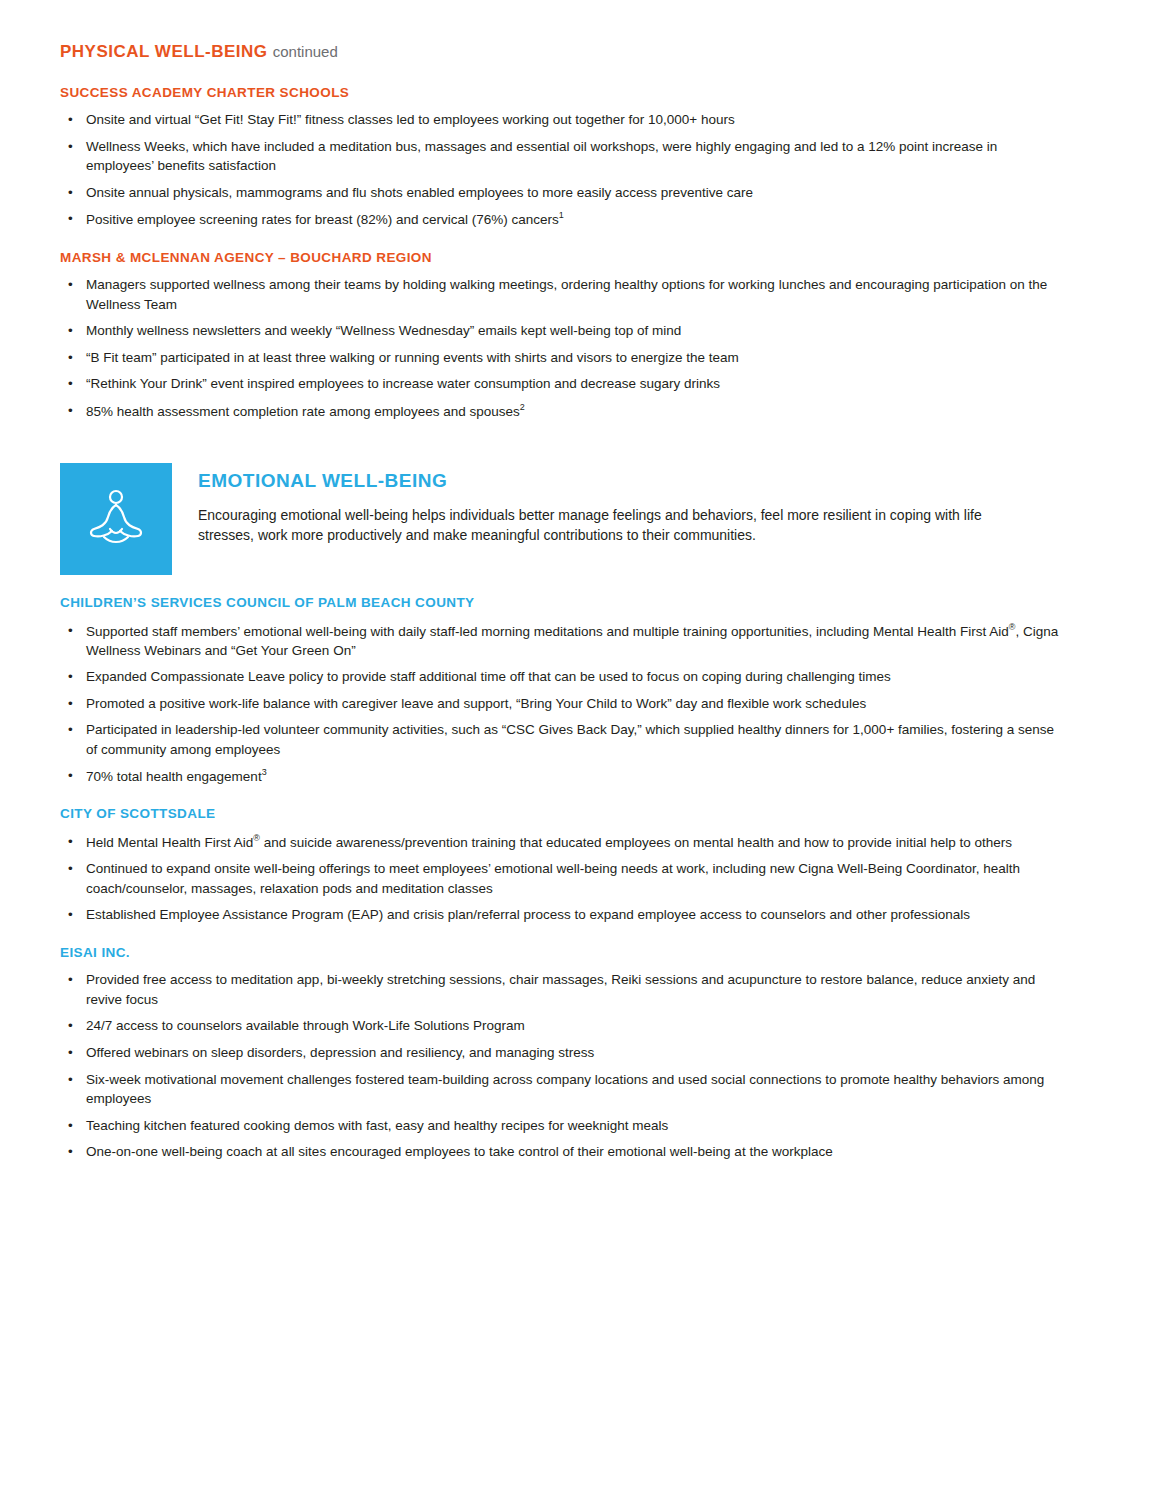PHYSICAL WELL-BEING continued
SUCCESS ACADEMY CHARTER SCHOOLS
Onsite and virtual “Get Fit! Stay Fit!” fitness classes led to employees working out together for 10,000+ hours
Wellness Weeks, which have included a meditation bus, massages and essential oil workshops, were highly engaging and led to a 12% point increase in employees’ benefits satisfaction
Onsite annual physicals, mammograms and flu shots enabled employees to more easily access preventive care
Positive employee screening rates for breast (82%) and cervical (76%) cancers1
MARSH & MCLENNAN AGENCY – BOUCHARD REGION
Managers supported wellness among their teams by holding walking meetings, ordering healthy options for working lunches and encouraging participation on the Wellness Team
Monthly wellness newsletters and weekly “Wellness Wednesday” emails kept well-being top of mind
“B Fit team” participated in at least three walking or running events with shirts and visors to energize the team
“Rethink Your Drink” event inspired employees to increase water consumption and decrease sugary drinks
85% health assessment completion rate among employees and spouses2
EMOTIONAL WELL-BEING
Encouraging emotional well-being helps individuals better manage feelings and behaviors, feel more resilient in coping with life stresses, work more productively and make meaningful contributions to their communities.
CHILDREN’S SERVICES COUNCIL OF PALM BEACH COUNTY
Supported staff members’ emotional well-being with daily staff-led morning meditations and multiple training opportunities, including Mental Health First Aid®, Cigna Wellness Webinars and “Get Your Green On”
Expanded Compassionate Leave policy to provide staff additional time off that can be used to focus on coping during challenging times
Promoted a positive work-life balance with caregiver leave and support, “Bring Your Child to Work” day and flexible work schedules
Participated in leadership-led volunteer community activities, such as “CSC Gives Back Day,” which supplied healthy dinners for 1,000+ families, fostering a sense of community among employees
70% total health engagement3
CITY OF SCOTTSDALE
Held Mental Health First Aid® and suicide awareness/prevention training that educated employees on mental health and how to provide initial help to others
Continued to expand onsite well-being offerings to meet employees’ emotional well-being needs at work, including new Cigna Well-Being Coordinator, health coach/counselor, massages, relaxation pods and meditation classes
Established Employee Assistance Program (EAP) and crisis plan/referral process to expand employee access to counselors and other professionals
EISAI INC.
Provided free access to meditation app, bi-weekly stretching sessions, chair massages, Reiki sessions and acupuncture to restore balance, reduce anxiety and revive focus
24/7 access to counselors available through Work-Life Solutions Program
Offered webinars on sleep disorders, depression and resiliency, and managing stress
Six-week motivational movement challenges fostered team-building across company locations and used social connections to promote healthy behaviors among employees
Teaching kitchen featured cooking demos with fast, easy and healthy recipes for weeknight meals
One-on-one well-being coach at all sites encouraged employees to take control of their emotional well-being at the workplace